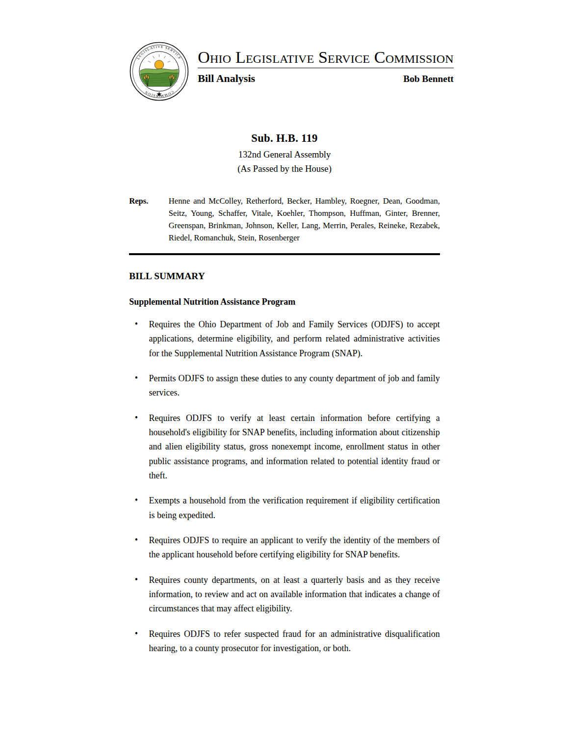LEGISLATIVE SERVICE COMMISSION
Ohio Legislative Service Commission
Bill Analysis Bob Bennett
Sub. H.B. 119
132nd General Assembly
(As Passed by the House)
Reps.
Henne and McColley, Retherford, Becker, Hambley, Roegner, Dean, Goodman, Seitz, Young, Schaffer, Vitale, Koehler, Thompson, Huffman, Ginter, Brenner, Greenspan, Brinkman, Johnson, Keller, Lang, Merrin, Perales, Reineke, Rezabek, Riedel, Romanchuk, Stein, Rosenberger
BILL SUMMARY
Supplemental Nutrition Assistance Program
Requires the Ohio Department of Job and Family Services (ODJFS) to accept applications, determine eligibility, and perform related administrative activities for the Supplemental Nutrition Assistance Program (SNAP).
Permits ODJFS to assign these duties to any county department of job and family services.
Requires ODJFS to verify at least certain information before certifying a household's eligibility for SNAP benefits, including information about citizenship and alien eligibility status, gross nonexempt income, enrollment status in other public assistance programs, and information related to potential identity fraud or theft.
Exempts a household from the verification requirement if eligibility certification is being expedited.
Requires ODJFS to require an applicant to verify the identity of the members of the applicant household before certifying eligibility for SNAP benefits.
Requires county departments, on at least a quarterly basis and as they receive information, to review and act on available information that indicates a change of circumstances that may affect eligibility.
Requires ODJFS to refer suspected fraud for an administrative disqualification hearing, to a county prosecutor for investigation, or both.